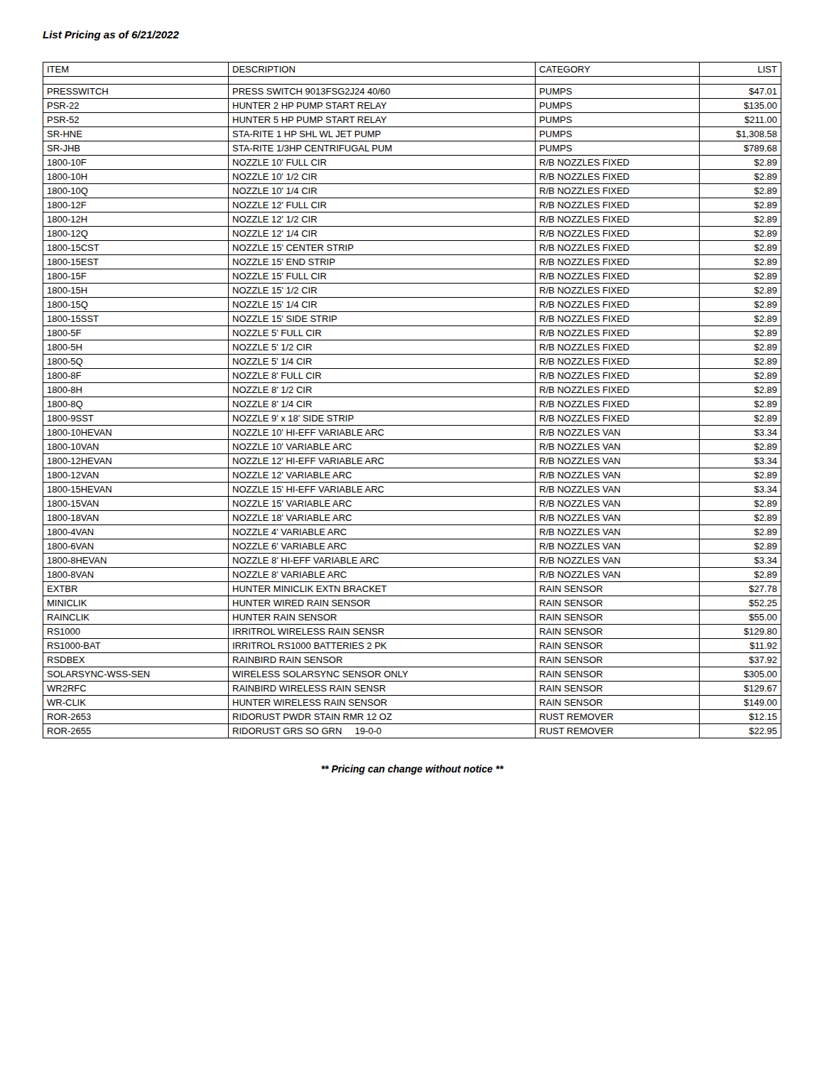List Pricing as of 6/21/2022
| ITEM | DESCRIPTION | CATEGORY | LIST |
| --- | --- | --- | --- |
| PRESSWITCH | PRESS SWITCH 9013FSG2J24 40/60 | PUMPS | $47.01 |
| PSR-22 | HUNTER 2 HP PUMP START RELAY | PUMPS | $135.00 |
| PSR-52 | HUNTER 5 HP PUMP START RELAY | PUMPS | $211.00 |
| SR-HNE | STA-RITE 1 HP SHL WL JET PUMP | PUMPS | $1,308.58 |
| SR-JHB | STA-RITE 1/3HP CENTRIFUGAL PUM | PUMPS | $789.68 |
| 1800-10F | NOZZLE 10' FULL CIR | R/B NOZZLES FIXED | $2.89 |
| 1800-10H | NOZZLE 10' 1/2 CIR | R/B NOZZLES FIXED | $2.89 |
| 1800-10Q | NOZZLE 10' 1/4 CIR | R/B NOZZLES FIXED | $2.89 |
| 1800-12F | NOZZLE 12' FULL CIR | R/B NOZZLES FIXED | $2.89 |
| 1800-12H | NOZZLE 12' 1/2 CIR | R/B NOZZLES FIXED | $2.89 |
| 1800-12Q | NOZZLE 12' 1/4 CIR | R/B NOZZLES FIXED | $2.89 |
| 1800-15CST | NOZZLE 15' CENTER STRIP | R/B NOZZLES FIXED | $2.89 |
| 1800-15EST | NOZZLE 15' END STRIP | R/B NOZZLES FIXED | $2.89 |
| 1800-15F | NOZZLE 15' FULL CIR | R/B NOZZLES FIXED | $2.89 |
| 1800-15H | NOZZLE 15' 1/2 CIR | R/B NOZZLES FIXED | $2.89 |
| 1800-15Q | NOZZLE 15' 1/4 CIR | R/B NOZZLES FIXED | $2.89 |
| 1800-15SST | NOZZLE 15' SIDE STRIP | R/B NOZZLES FIXED | $2.89 |
| 1800-5F | NOZZLE 5' FULL CIR | R/B NOZZLES FIXED | $2.89 |
| 1800-5H | NOZZLE 5' 1/2 CIR | R/B NOZZLES FIXED | $2.89 |
| 1800-5Q | NOZZLE 5' 1/4 CIR | R/B NOZZLES FIXED | $2.89 |
| 1800-8F | NOZZLE 8' FULL CIR | R/B NOZZLES FIXED | $2.89 |
| 1800-8H | NOZZLE 8' 1/2 CIR | R/B NOZZLES FIXED | $2.89 |
| 1800-8Q | NOZZLE 8' 1/4 CIR | R/B NOZZLES FIXED | $2.89 |
| 1800-9SST | NOZZLE 9' x 18' SIDE STRIP | R/B NOZZLES FIXED | $2.89 |
| 1800-10HEVAN | NOZZLE 10' HI-EFF VARIABLE ARC | R/B NOZZLES VAN | $3.34 |
| 1800-10VAN | NOZZLE 10' VARIABLE ARC | R/B NOZZLES VAN | $2.89 |
| 1800-12HEVAN | NOZZLE 12' HI-EFF VARIABLE ARC | R/B NOZZLES VAN | $3.34 |
| 1800-12VAN | NOZZLE 12' VARIABLE ARC | R/B NOZZLES VAN | $2.89 |
| 1800-15HEVAN | NOZZLE 15' HI-EFF VARIABLE ARC | R/B NOZZLES VAN | $3.34 |
| 1800-15VAN | NOZZLE 15' VARIABLE ARC | R/B NOZZLES VAN | $2.89 |
| 1800-18VAN | NOZZLE 18' VARIABLE ARC | R/B NOZZLES VAN | $2.89 |
| 1800-4VAN | NOZZLE 4' VARIABLE ARC | R/B NOZZLES VAN | $2.89 |
| 1800-6VAN | NOZZLE 6' VARIABLE ARC | R/B NOZZLES VAN | $2.89 |
| 1800-8HEVAN | NOZZLE 8' HI-EFF VARIABLE ARC | R/B NOZZLES VAN | $3.34 |
| 1800-8VAN | NOZZLE 8' VARIABLE ARC | R/B NOZZLES VAN | $2.89 |
| EXTBR | HUNTER MINICLIK EXTN BRACKET | RAIN SENSOR | $27.78 |
| MINICLIK | HUNTER WIRED RAIN SENSOR | RAIN SENSOR | $52.25 |
| RAINCLIK | HUNTER RAIN SENSOR | RAIN SENSOR | $55.00 |
| RS1000 | IRRITROL WIRELESS RAIN SENSR | RAIN SENSOR | $129.80 |
| RS1000-BAT | IRRITROL RS1000 BATTERIES 2 PK | RAIN SENSOR | $11.92 |
| RSDBEX | RAINBIRD RAIN SENSOR | RAIN SENSOR | $37.92 |
| SOLARSYNC-WSS-SEN | WIRELESS SOLARSYNC SENSOR ONLY | RAIN SENSOR | $305.00 |
| WR2RFC | RAINBIRD WIRELESS RAIN SENSR | RAIN SENSOR | $129.67 |
| WR-CLIK | HUNTER WIRELESS RAIN SENSOR | RAIN SENSOR | $149.00 |
| ROR-2653 | RIDORUST PWDR STAIN RMR 12 OZ | RUST REMOVER | $12.15 |
| ROR-2655 | RIDORUST GRS SO GRN 19-0-0 | RUST REMOVER | $22.95 |
** Pricing can change without notice **